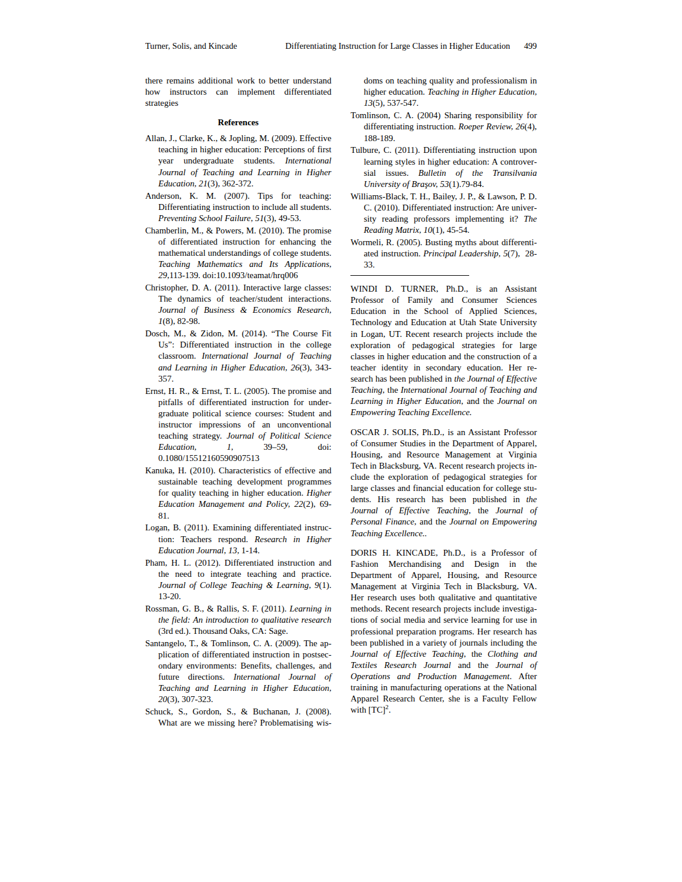Turner, Solis, and Kincade Differentiating Instruction for Large Classes in Higher Education499
there remains additional work to better understand how instructors can implement differentiated strategies
References
Allan, J., Clarke, K., & Jopling, M. (2009). Effective teaching in higher education: Perceptions of first year undergraduate students. International Journal of Teaching and Learning in Higher Education, 21(3), 362-372.
Anderson, K. M. (2007). Tips for teaching: Differentiating instruction to include all students. Preventing School Failure, 51(3), 49-53.
Chamberlin, M., & Powers, M. (2010). The promise of differentiated instruction for enhancing the mathematical understandings of college students. Teaching Mathematics and Its Applications, 29,113-139. doi:10.1093/teamat/hrq006
Christopher, D. A. (2011). Interactive large classes: The dynamics of teacher/student interactions. Journal of Business & Economics Research, 1(8), 82-98.
Dosch, M., & Zidon, M. (2014). “The Course Fit Us”: Differentiated instruction in the college classroom. International Journal of Teaching and Learning in Higher Education, 26(3), 343-357.
Ernst, H. R., & Ernst, T. L. (2005). The promise and pitfalls of differentiated instruction for undergraduate political science courses: Student and instructor impressions of an unconventional teaching strategy. Journal of Political Science Education, 1, 39–59, doi: 0.1080/15512160590907513
Kanuka, H. (2010). Characteristics of effective and sustainable teaching development programmes for quality teaching in higher education. Higher Education Management and Policy, 22(2), 69-81.
Logan, B. (2011). Examining differentiated instruction: Teachers respond. Research in Higher Education Journal, 13, 1-14.
Pham, H. L. (2012). Differentiated instruction and the need to integrate teaching and practice. Journal of College Teaching & Learning, 9(1). 13-20.
Rossman, G. B., & Rallis, S. F. (2011). Learning in the field: An introduction to qualitative research (3rd ed.). Thousand Oaks, CA: Sage.
Santangelo, T., & Tomlinson, C. A. (2009). The application of differentiated instruction in postsecondary environments: Benefits, challenges, and future directions. International Journal of Teaching and Learning in Higher Education, 20(3), 307-323.
Schuck, S., Gordon, S., & Buchanan, J. (2008). What are we missing here? Problematising wisdoms on teaching quality and professionalism in higher education. Teaching in Higher Education, 13(5), 537-547.
Tomlinson, C. A. (2004) Sharing responsibility for differentiating instruction. Roeper Review, 26(4), 188-189.
Tulbure, C. (2011). Differentiating instruction upon learning styles in higher education: A controversial issues. Bulletin of the Transilvania University of Braşov, 53(1).79-84.
Williams-Black, T. H., Bailey, J. P., & Lawson, P. D. C. (2010). Differentiated instruction: Are university reading professors implementing it? The Reading Matrix, 10(1), 45-54.
Wormeli, R. (2005). Busting myths about differentiated instruction. Principal Leadership, 5(7), 28-33.
WINDI D. TURNER, Ph.D., is an Assistant Professor of Family and Consumer Sciences Education in the School of Applied Sciences, Technology and Education at Utah State University in Logan, UT. Recent research projects include the exploration of pedagogical strategies for large classes in higher education and the construction of a teacher identity in secondary education. Her research has been published in the Journal of Effective Teaching, the International Journal of Teaching and Learning in Higher Education, and the Journal on Empowering Teaching Excellence.
OSCAR J. SOLIS, Ph.D., is an Assistant Professor of Consumer Studies in the Department of Apparel, Housing, and Resource Management at Virginia Tech in Blacksburg, VA. Recent research projects include the exploration of pedagogical strategies for large classes and financial education for college students. His research has been published in the Journal of Effective Teaching, the Journal of Personal Finance, and the Journal on Empowering Teaching Excellence..
DORIS H. KINCADE, Ph.D., is a Professor of Fashion Merchandising and Design in the Department of Apparel, Housing, and Resource Management at Virginia Tech in Blacksburg, VA. Her research uses both qualitative and quantitative methods. Recent research projects include investigations of social media and service learning for use in professional preparation programs. Her research has been published in a variety of journals including the Journal of Effective Teaching, the Clothing and Textiles Research Journal and the Journal of Operations and Production Management. After training in manufacturing operations at the National Apparel Research Center, she is a Faculty Fellow with [TC]2.